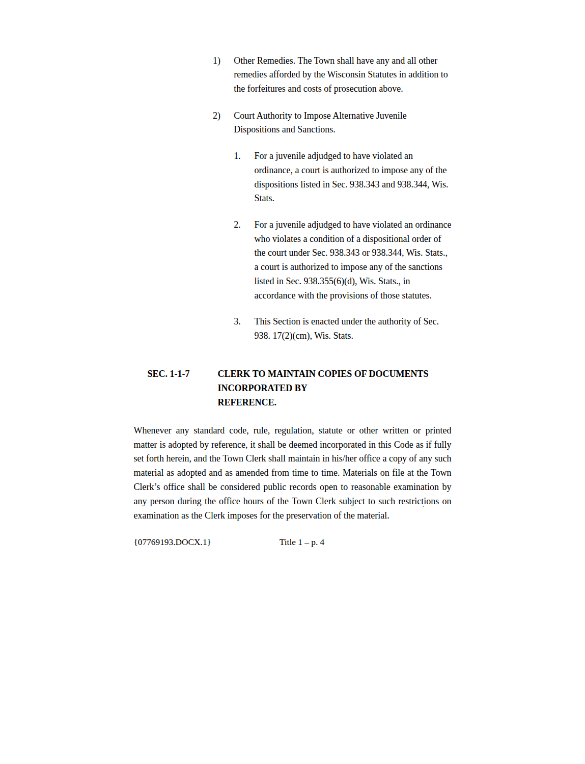1) Other Remedies. The Town shall have any and all other remedies afforded by the Wisconsin Statutes in addition to the forfeitures and costs of prosecution above.
2) Court Authority to Impose Alternative Juvenile Dispositions and Sanctions.
1. For a juvenile adjudged to have violated an ordinance, a court is authorized to impose any of the dispositions listed in Sec. 938.343 and 938.344, Wis. Stats.
2. For a juvenile adjudged to have violated an ordinance who violates a condition of a dispositional order of the court under Sec. 938.343 or 938.344, Wis. Stats., a court is authorized to impose any of the sanctions listed in Sec. 938.355(6)(d), Wis. Stats., in accordance with the provisions of those statutes.
3. This Section is enacted under the authority of Sec. 938. 17(2)(cm), Wis. Stats.
SEC. 1-1-7 CLERK TO MAINTAIN COPIES OF DOCUMENTS INCORPORATED BY REFERENCE.
Whenever any standard code, rule, regulation, statute or other written or printed matter is adopted by reference, it shall be deemed incorporated in this Code as if fully set forth herein, and the Town Clerk shall maintain in his/her office a copy of any such material as adopted and as amended from time to time. Materials on file at the Town Clerk’s office shall be considered public records open to reasonable examination by any person during the office hours of the Town Clerk subject to such restrictions on examination as the Clerk imposes for the preservation of the material.
.
{07769193.DOCX.1} Title 1 – p. 4